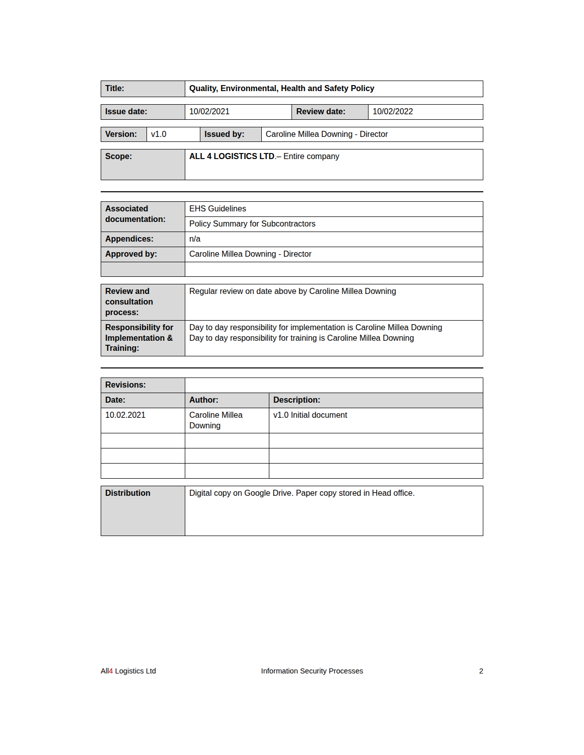| Title: | Quality, Environmental, Health and Safety Policy |
| Issue date: | 10/02/2021 | Review date: | 10/02/2022 |
| Version: | v1.0 | Issued by: | Caroline Millea Downing - Director |
| Scope: | ALL 4 LOGISTICS LTD .– Entire company |
| Associated documentation: | EHS Guidelines |
| Policy Summary for Subcontractors |
| Appendices: | n/a |
| Approved by: | Caroline Millea Downing - Director |
| Review and consultation process: | Regular review on date above by Caroline Millea Downing |
| Responsibility for Implementation & Training: | Day to day responsibility for implementation is Caroline Millea Downing Day to day responsibility for training is Caroline Millea Downing |
| Revisions: | |
| Date: | Author: | Description: |
| 10.02.2021 | Caroline Millea Downing | v1.0 Initial document |
| Distribution | Digital copy on Google Drive. Paper copy stored in Head office. |
All 4 Logistics Ltd
Information Security Processes
2